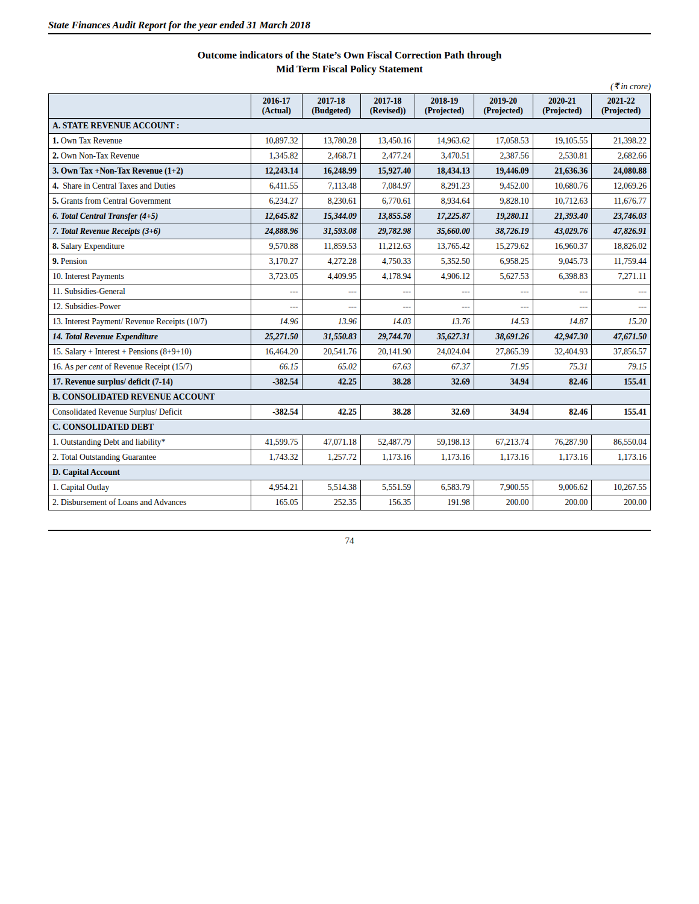State Finances Audit Report for the year ended 31 March 2018
Outcome indicators of the State’s Own Fiscal Correction Path through
Mid Term Fiscal Policy Statement
(₹ in crore)
| | 2016-17 (Actual) | 2017-18 (Budgeted) | 2017-18 (Revised)) | 2018-19 (Projected) | 2019-20 (Projected) | 2020-21 (Projected) | 2021-22 (Projected) |
| --- | --- | --- | --- | --- | --- | --- | --- |
| A. STATE REVENUE ACCOUNT : |
| 1. Own Tax Revenue | 10,897.32 | 13,780.28 | 13,450.16 | 14,963.62 | 17,058.53 | 19,105.55 | 21,398.22 |
| 2. Own Non-Tax Revenue | 1,345.82 | 2,468.71 | 2,477.24 | 3,470.51 | 2,387.56 | 2,530.81 | 2,682.66 |
| 3. Own Tax +Non-Tax Revenue (1+2) | 12,243.14 | 16,248.99 | 15,927.40 | 18,434.13 | 19,446.09 | 21,636.36 | 24,080.88 |
| 4. Share in Central Taxes and Duties | 6,411.55 | 7,113.48 | 7,084.97 | 8,291.23 | 9,452.00 | 10,680.76 | 12,069.26 |
| 5. Grants from Central Government | 6,234.27 | 8,230.61 | 6,770.61 | 8,934.64 | 9,828.10 | 10,712.63 | 11,676.77 |
| 6. Total Central Transfer (4+5) | 12,645.82 | 15,344.09 | 13,855.58 | 17,225.87 | 19,280.11 | 21,393.40 | 23,746.03 |
| 7. Total Revenue Receipts (3+6) | 24,888.96 | 31,593.08 | 29,782.98 | 35,660.00 | 38,726.19 | 43,029.76 | 47,826.91 |
| 8. Salary Expenditure | 9,570.88 | 11,859.53 | 11,212.63 | 13,765.42 | 15,279.62 | 16,960.37 | 18,826.02 |
| 9. Pension | 3,170.27 | 4,272.28 | 4,750.33 | 5,352.50 | 6,958.25 | 9,045.73 | 11,759.44 |
| 10. Interest Payments | 3,723.05 | 4,409.95 | 4,178.94 | 4,906.12 | 5,627.53 | 6,398.83 | 7,271.11 |
| 11. Subsidies-General | --- | --- | --- | --- | --- | --- | --- |
| 12. Subsidies-Power | --- | --- | --- | --- | --- | --- | --- |
| 13. Interest Payment/ Revenue Receipts (10/7) | 14.96 | 13.96 | 14.03 | 13.76 | 14.53 | 14.87 | 15.20 |
| 14. Total Revenue Expenditure | 25,271.50 | 31,550.83 | 29,744.70 | 35,627.31 | 38,691.26 | 42,947.30 | 47,671.50 |
| 15. Salary + Interest + Pensions (8+9+10) | 16,464.20 | 20,541.76 | 20,141.90 | 24,024.04 | 27,865.39 | 32,404.93 | 37,856.57 |
| 16. As per cent of Revenue Receipt (15/7) | 66.15 | 65.02 | 67.63 | 67.37 | 71.95 | 75.31 | 79.15 |
| 17. Revenue surplus/ deficit (7-14) | -382.54 | 42.25 | 38.28 | 32.69 | 34.94 | 82.46 | 155.41 |
| B. CONSOLIDATED REVENUE ACCOUNT |
| Consolidated Revenue Surplus/ Deficit | -382.54 | 42.25 | 38.28 | 32.69 | 34.94 | 82.46 | 155.41 |
| C. CONSOLIDATED DEBT |
| 1. Outstanding Debt and liability* | 41,599.75 | 47,071.18 | 52,487.79 | 59,198.13 | 67,213.74 | 76,287.90 | 86,550.04 |
| 2. Total Outstanding Guarantee | 1,743.32 | 1,257.72 | 1,173.16 | 1,173.16 | 1,173.16 | 1,173.16 | 1,173.16 |
| D. Capital Account |
| 1. Capital Outlay | 4,954.21 | 5,514.38 | 5,551.59 | 6,583.79 | 7,900.55 | 9,006.62 | 10,267.55 |
| 2. Disbursement of Loans and Advances | 165.05 | 252.35 | 156.35 | 191.98 | 200.00 | 200.00 | 200.00 |
74